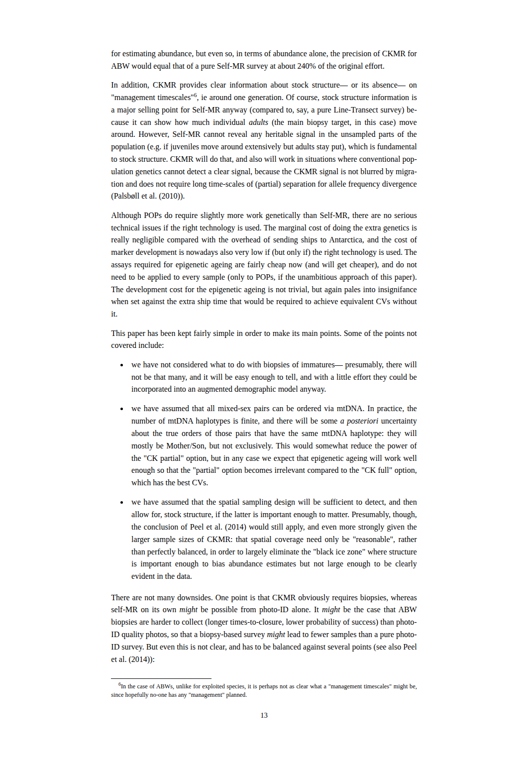for estimating abundance, but even so, in terms of abundance alone, the precision of CKMR for ABW would equal that of a pure Self-MR survey at about 240% of the original effort.
In addition, CKMR provides clear information about stock structure— or its absence— on "management timescales"6, ie around one generation. Of course, stock structure information is a major selling point for Self-MR anyway (compared to, say, a pure Line-Transect survey) because it can show how much individual adults (the main biopsy target, in this case) move around. However, Self-MR cannot reveal any heritable signal in the unsampled parts of the population (e.g. if juveniles move around extensively but adults stay put), which is fundamental to stock structure. CKMR will do that, and also will work in situations where conventional population genetics cannot detect a clear signal, because the CKMR signal is not blurred by migration and does not require long time-scales of (partial) separation for allele frequency divergence (Palsbøll et al. (2010)).
Although POPs do require slightly more work genetically than Self-MR, there are no serious technical issues if the right technology is used. The marginal cost of doing the extra genetics is really negligible compared with the overhead of sending ships to Antarctica, and the cost of marker development is nowadays also very low if (but only if) the right technology is used. The assays required for epigenetic ageing are fairly cheap now (and will get cheaper), and do not need to be applied to every sample (only to POPs, if the unambitious approach of this paper). The development cost for the epigenetic ageing is not trivial, but again pales into insignifance when set against the extra ship time that would be required to achieve equivalent CVs without it.
This paper has been kept fairly simple in order to make its main points. Some of the points not covered include:
we have not considered what to do with biopsies of immatures— presumably, there will not be that many, and it will be easy enough to tell, and with a little effort they could be incorporated into an augmented demographic model anyway.
we have assumed that all mixed-sex pairs can be ordered via mtDNA. In practice, the number of mtDNA haplotypes is finite, and there will be some a posteriori uncertainty about the true orders of those pairs that have the same mtDNA haplotype: they will mostly be Mother/Son, but not exclusively. This would somewhat reduce the power of the "CK partial" option, but in any case we expect that epigenetic ageing will work well enough so that the "partial" option becomes irrelevant compared to the "CK full" option, which has the best CVs.
we have assumed that the spatial sampling design will be sufficient to detect, and then allow for, stock structure, if the latter is important enough to matter. Presumably, though, the conclusion of Peel et al. (2014) would still apply, and even more strongly given the larger sample sizes of CKMR: that spatial coverage need only be "reasonable", rather than perfectly balanced, in order to largely eliminate the "black ice zone" where structure is important enough to bias abundance estimates but not large enough to be clearly evident in the data.
There are not many downsides. One point is that CKMR obviously requires biopsies, whereas self-MR on its own might be possible from photo-ID alone. It might be the case that ABW biopsies are harder to collect (longer times-to-closure, lower probability of success) than photo-ID quality photos, so that a biopsy-based survey might lead to fewer samples than a pure photo-ID survey. But even this is not clear, and has to be balanced against several points (see also Peel et al. (2014)):
6In the case of ABWs, unlike for exploited species, it is perhaps not as clear what a "management timescales" might be, since hopefully no-one has any "management" planned.
13